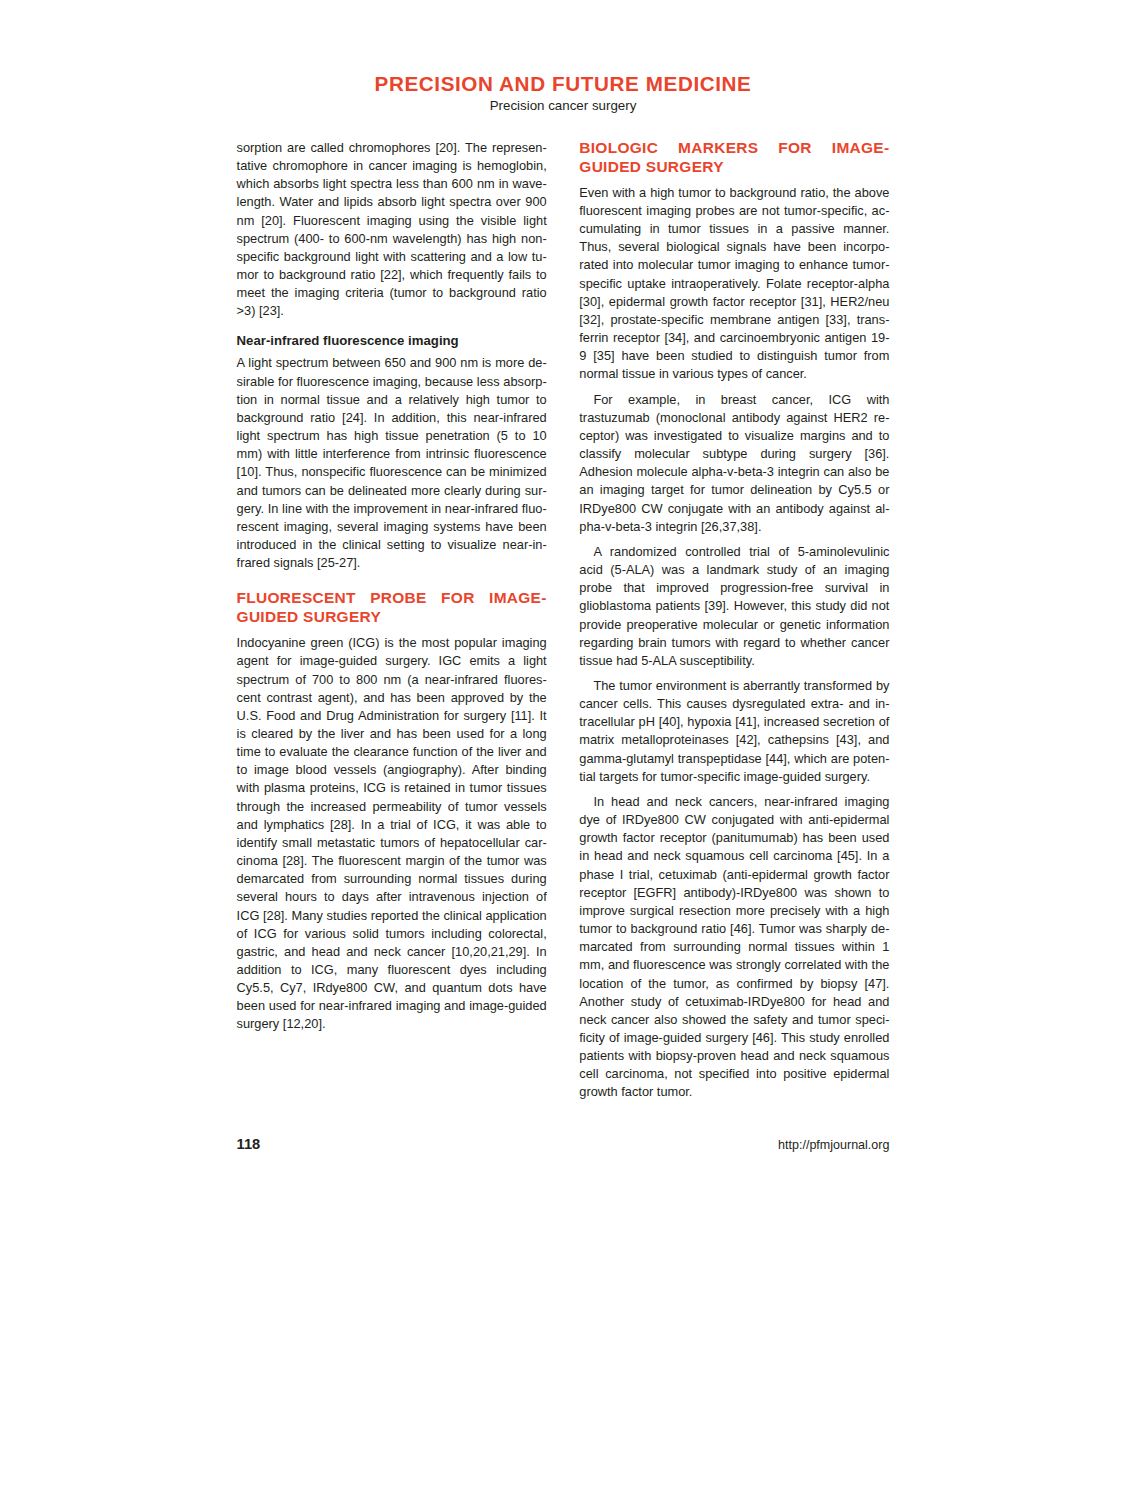Precision and Future Medicine
Precision cancer surgery
sorption are called chromophores [20]. The representative chromophore in cancer imaging is hemoglobin, which absorbs light spectra less than 600 nm in wavelength. Water and lipids absorb light spectra over 900 nm [20]. Fluorescent imaging using the visible light spectrum (400- to 600-nm wavelength) has high nonspecific background light with scattering and a low tumor to background ratio [22], which frequently fails to meet the imaging criteria (tumor to background ratio >3) [23].
Near-infrared fluorescence imaging
A light spectrum between 650 and 900 nm is more desirable for fluorescence imaging, because less absorption in normal tissue and a relatively high tumor to background ratio [24]. In addition, this near-infrared light spectrum has high tissue penetration (5 to 10 mm) with little interference from intrinsic fluorescence [10]. Thus, nonspecific fluorescence can be minimized and tumors can be delineated more clearly during surgery. In line with the improvement in near-infrared fluorescent imaging, several imaging systems have been introduced in the clinical setting to visualize near-infrared signals [25-27].
Fluorescent probe for image-guided surgery
Indocyanine green (ICG) is the most popular imaging agent for image-guided surgery. IGC emits a light spectrum of 700 to 800 nm (a near-infrared fluorescent contrast agent), and has been approved by the U.S. Food and Drug Administration for surgery [11]. It is cleared by the liver and has been used for a long time to evaluate the clearance function of the liver and to image blood vessels (angiography). After binding with plasma proteins, ICG is retained in tumor tissues through the increased permeability of tumor vessels and lymphatics [28]. In a trial of ICG, it was able to identify small metastatic tumors of hepatocellular carcinoma [28]. The fluorescent margin of the tumor was demarcated from surrounding normal tissues during several hours to days after intravenous injection of ICG [28]. Many studies reported the clinical application of ICG for various solid tumors including colorectal, gastric, and head and neck cancer [10,20,21,29]. In addition to ICG, many fluorescent dyes including Cy5.5, Cy7, IRdye800 CW, and quantum dots have been used for near-infrared imaging and image-guided surgery [12,20].
Biologic markers for image-guided surgery
Even with a high tumor to background ratio, the above fluorescent imaging probes are not tumor-specific, accumulating in tumor tissues in a passive manner. Thus, several biological signals have been incorporated into molecular tumor imaging to enhance tumor-specific uptake intraoperatively. Folate receptor-alpha [30], epidermal growth factor receptor [31], HER2/neu [32], prostate-specific membrane antigen [33], transferrin receptor [34], and carcinoembryonic antigen 19-9 [35] have been studied to distinguish tumor from normal tissue in various types of cancer.
For example, in breast cancer, ICG with trastuzumab (monoclonal antibody against HER2 receptor) was investigated to visualize margins and to classify molecular subtype during surgery [36]. Adhesion molecule alpha-v-beta-3 integrin can also be an imaging target for tumor delineation by Cy5.5 or IRDye800 CW conjugate with an antibody against alpha-v-beta-3 integrin [26,37,38].
A randomized controlled trial of 5-aminolevulinic acid (5-ALA) was a landmark study of an imaging probe that improved progression-free survival in glioblastoma patients [39]. However, this study did not provide preoperative molecular or genetic information regarding brain tumors with regard to whether cancer tissue had 5-ALA susceptibility.
The tumor environment is aberrantly transformed by cancer cells. This causes dysregulated extra- and intracellular pH [40], hypoxia [41], increased secretion of matrix metalloproteinases [42], cathepsins [43], and gamma-glutamyl transpeptidase [44], which are potential targets for tumor-specific image-guided surgery.
In head and neck cancers, near-infrared imaging dye of IRDye800 CW conjugated with anti-epidermal growth factor receptor (panitumumab) has been used in head and neck squamous cell carcinoma [45]. In a phase I trial, cetuximab (anti-epidermal growth factor receptor [EGFR] antibody)-IRDye800 was shown to improve surgical resection more precisely with a high tumor to background ratio [46]. Tumor was sharply demarcated from surrounding normal tissues within 1 mm, and fluorescence was strongly correlated with the location of the tumor, as confirmed by biopsy [47]. Another study of cetuximab-IRDye800 for head and neck cancer also showed the safety and tumor specificity of image-guided surgery [46]. This study enrolled patients with biopsy-proven head and neck squamous cell carcinoma, not specified into positive epidermal growth factor tumor.
118 http://pfmjournal.org